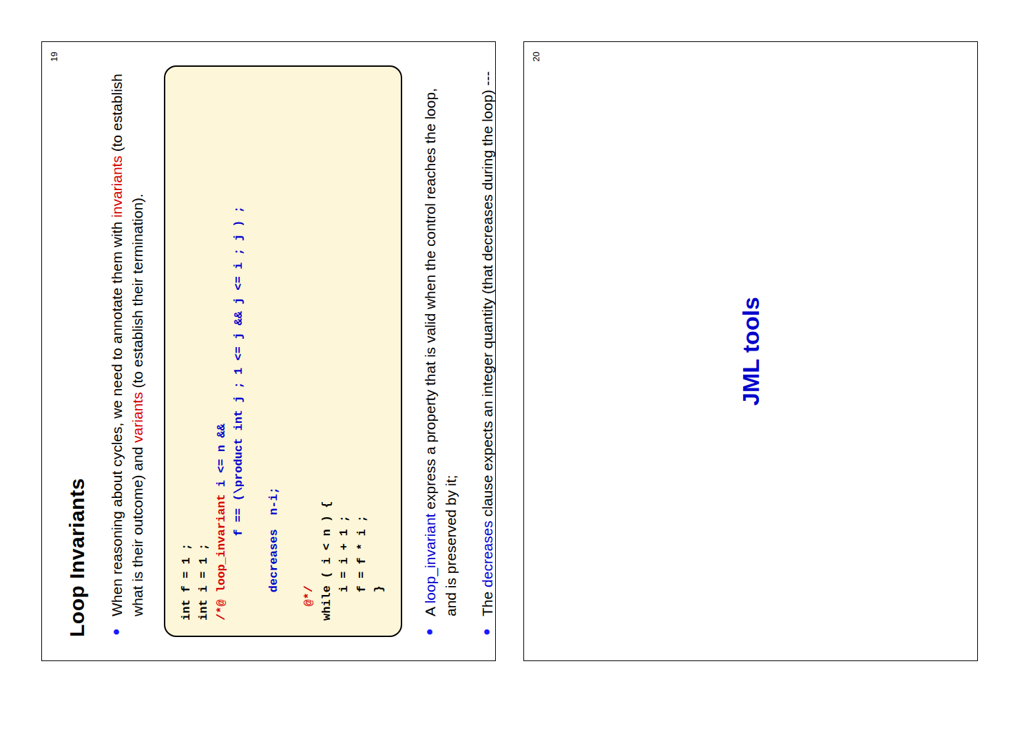19
Loop Invariants
When reasoning about cycles, we need to annotate them with invariants (to establish what is their outcome) and variants (to establish their termination).
int f = 1 ; int i = 1 ; /*@ loop_invariant i <= n && f == (\product int j ; 1 <= j && j <= i ; j ) ; decreases n-i; @*/ while ( i < n ) { i = i + 1 ; f = f * i ; }
A loop_invariant express a property that is valid when the control reaches the loop, and is preserved by it;
The decreases clause expects an integer quantity (that decreases during the loop) --- the loop variant.
20
JML tools